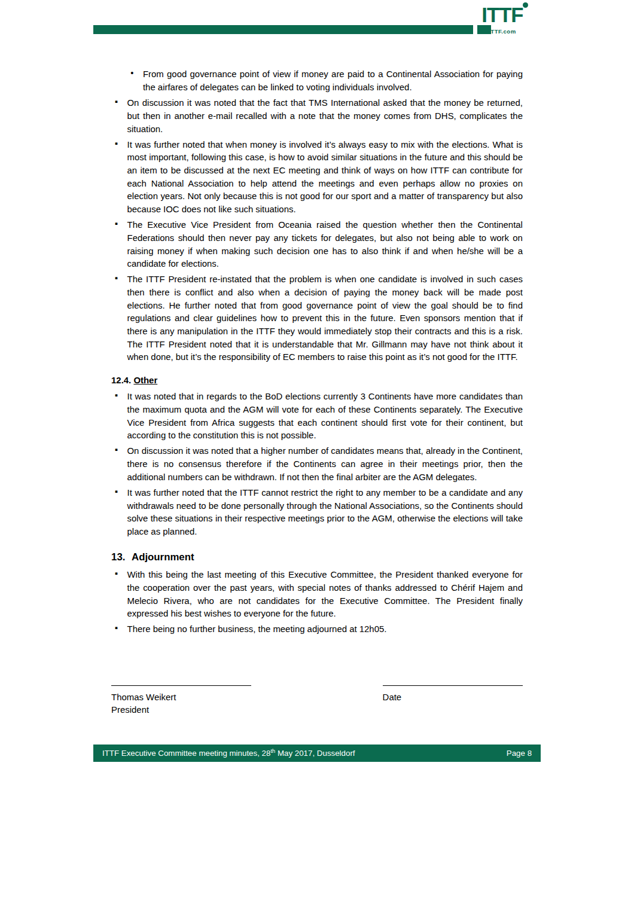ITTF
ITTF.com
From good governance point of view if money are paid to a Continental Association for paying the airfares of delegates can be linked to voting individuals involved.
On discussion it was noted that the fact that TMS International asked that the money be returned, but then in another e-mail recalled with a note that the money comes from DHS, complicates the situation.
It was further noted that when money is involved it’s always easy to mix with the elections. What is most important, following this case, is how to avoid similar situations in the future and this should be an item to be discussed at the next EC meeting and think of ways on how ITTF can contribute for each National Association to help attend the meetings and even perhaps allow no proxies on election years. Not only because this is not good for our sport and a matter of transparency but also because IOC does not like such situations.
The Executive Vice President from Oceania raised the question whether then the Continental Federations should then never pay any tickets for delegates, but also not being able to work on raising money if when making such decision one has to also think if and when he/she will be a candidate for elections.
The ITTF President re-instated that the problem is when one candidate is involved in such cases then there is conflict and also when a decision of paying the money back will be made post elections. He further noted that from good governance point of view the goal should be to find regulations and clear guidelines how to prevent this in the future. Even sponsors mention that if there is any manipulation in the ITTF they would immediately stop their contracts and this is a risk. The ITTF President noted that it is understandable that Mr. Gillmann may have not think about it when done, but it’s the responsibility of EC members to raise this point as it’s not good for the ITTF.
12.4. Other
It was noted that in regards to the BoD elections currently 3 Continents have more candidates than the maximum quota and the AGM will vote for each of these Continents separately. The Executive Vice President from Africa suggests that each continent should first vote for their continent, but according to the constitution this is not possible.
On discussion it was noted that a higher number of candidates means that, already in the Continent, there is no consensus therefore if the Continents can agree in their meetings prior, then the additional numbers can be withdrawn. If not then the final arbiter are the AGM delegates.
It was further noted that the ITTF cannot restrict the right to any member to be a candidate and any withdrawals need to be done personally through the National Associations, so the Continents should solve these situations in their respective meetings prior to the AGM, otherwise the elections will take place as planned.
13. Adjournment
With this being the last meeting of this Executive Committee, the President thanked everyone for the cooperation over the past years, with special notes of thanks addressed to Chérif Hajem and Melecio Rivera, who are not candidates for the Executive Committee. The President finally expressed his best wishes to everyone for the future.
There being no further business, the meeting adjourned at 12h05.
Thomas Weikert
President
Date
ITTF Executive Committee meeting minutes, 28th May 2017, Dusseldorf
Page 8